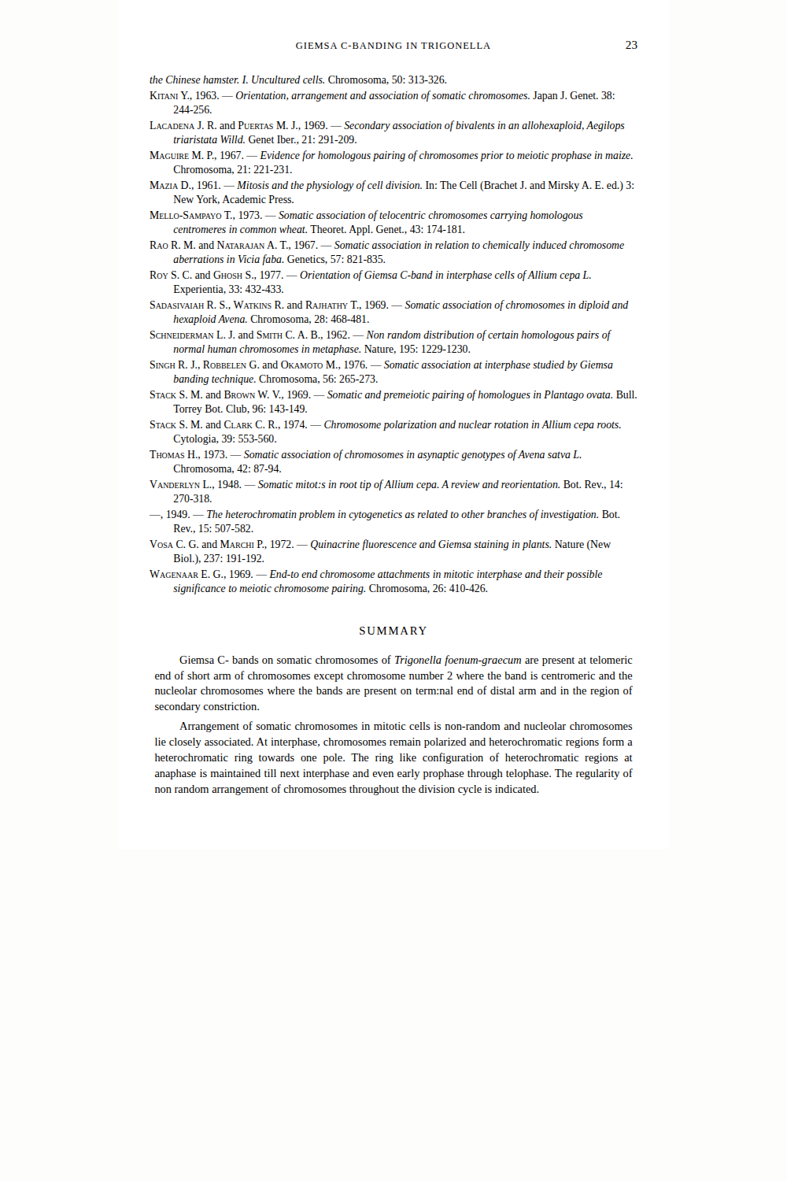GIEMSA C-BANDING IN TRIGONELLA 23
the Chinese hamster. I. Uncultured cells. Chromosoma, 50: 313-326.
Kitani Y., 1963. — Orientation, arrangement and association of somatic chromosomes. Japan J. Genet. 38: 244-256.
Lacadena J. R. and Puertas M. J., 1969. — Secondary association of bivalents in an allohexaploid, Aegilops triaristata Willd. Genet Iber., 21: 291-209.
Maguire M. P., 1967. — Evidence for homologous pairing of chromosomes prior to meiotic prophase in maize. Chromosoma, 21: 221-231.
Mazia D., 1961. — Mitosis and the physiology of cell division. In: The Cell (Brachet J. and Mirsky A. E. ed.) 3: New York, Academic Press.
Mello-Sampayo T., 1973. — Somatic association of telocentric chromosomes carrying homologous centromeres in common wheat. Theoret. Appl. Genet., 43: 174-181.
Rao R. M. and Natarajan A. T., 1967. — Somatic association in relation to chemically induced chromosome aberrations in Vicia faba. Genetics, 57: 821-835.
Roy S. C. and Ghosh S., 1977. — Orientation of Giemsa C-band in interphase cells of Allium cepa L. Experientia, 33: 432-433.
Sadasivaiah R. S., Watkins R. and Rajhathy T., 1969. — Somatic association of chromosomes in diploid and hexaploid Avena. Chromosoma, 28: 468-481.
Schneiderman L. J. and Smith C. A. B., 1962. — Non random distribution of certain homologous pairs of normal human chromosomes in metaphase. Nature, 195: 1229-1230.
Singh R. J., Robbelen G. and Okamoto M., 1976. — Somatic association at interphase studied by Giemsa banding technique. Chromosoma, 56: 265-273.
Stack S. M. and Brown W. V., 1969. — Somatic and premeiotic pairing of homologues in Plantago ovata. Bull. Torrey Bot. Club, 96: 143-149.
Stack S. M. and Clark C. R., 1974. — Chromosome polarization and nuclear rotation in Allium cepa roots. Cytologia, 39: 553-560.
Thomas H., 1973. — Somatic association of chromosomes in asynaptic genotypes of Avena satva L. Chromosoma, 42: 87-94.
Vanderlyn L., 1948. — Somatic mitot:s in root tip of Allium cepa. A review and reorientation. Bot. Rev., 14: 270-318.
—, 1949. — The heterochromatin problem in cytogenetics as related to other branches of investigation. Bot. Rev., 15: 507-582.
Vosa C. G. and Marchi P., 1972. — Quinacrine fluorescence and Giemsa staining in plants. Nature (New Biol.), 237: 191-192.
Wagenaar E. G., 1969. — End-to end chromosome attachments in mitotic interphase and their possible significance to meiotic chromosome pairing. Chromosoma, 26: 410-426.
SUMMARY
Giemsa C- bands on somatic chromosomes of Trigonella foenum-graecum are present at telomeric end of short arm of chromosomes except chromosome number 2 where the band is centromeric and the nucleolar chromosomes where the bands are present on term:nal end of distal arm and in the region of secondary constriction.
Arrangement of somatic chromosomes in mitotic cells is non-random and nucleolar chromosomes lie closely associated. At interphase, chromosomes remain polarized and heterochromatic regions form a heterochromatic ring towards one pole. The ring like configuration of heterochromatic regions at anaphase is maintained till next interphase and even early prophase through telophase. The regularity of non random arrangement of chromosomes throughout the division cycle is indicated.